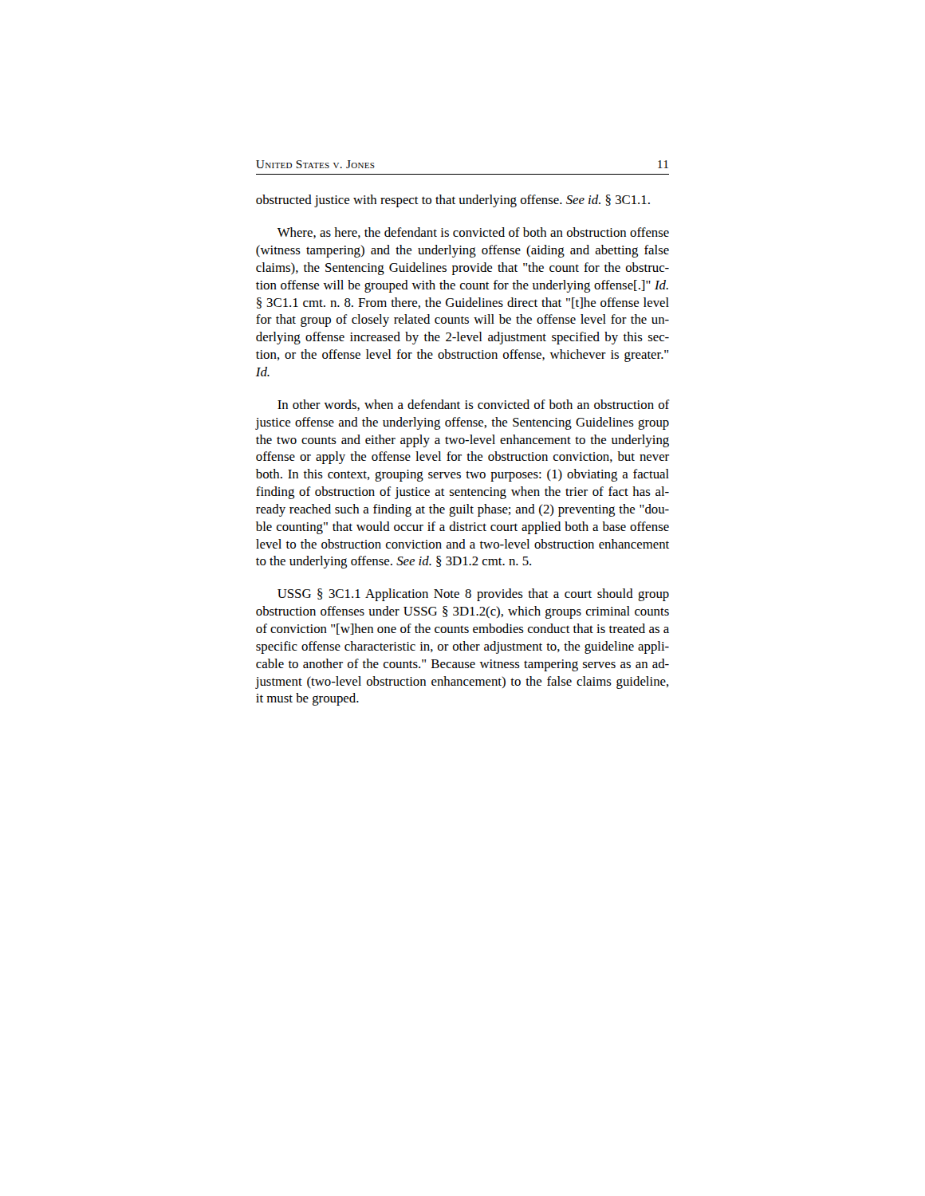United States v. Jones 11
obstructed justice with respect to that underlying offense. See id. § 3C1.1.
Where, as here, the defendant is convicted of both an obstruction offense (witness tampering) and the underlying offense (aiding and abetting false claims), the Sentencing Guidelines provide that "the count for the obstruction offense will be grouped with the count for the underlying offense[.]" Id. § 3C1.1 cmt. n. 8. From there, the Guidelines direct that "[t]he offense level for that group of closely related counts will be the offense level for the underlying offense increased by the 2-level adjustment specified by this section, or the offense level for the obstruction offense, whichever is greater." Id.
In other words, when a defendant is convicted of both an obstruction of justice offense and the underlying offense, the Sentencing Guidelines group the two counts and either apply a two-level enhancement to the underlying offense or apply the offense level for the obstruction conviction, but never both. In this context, grouping serves two purposes: (1) obviating a factual finding of obstruction of justice at sentencing when the trier of fact has already reached such a finding at the guilt phase; and (2) preventing the "double counting" that would occur if a district court applied both a base offense level to the obstruction conviction and a two-level obstruction enhancement to the underlying offense. See id. § 3D1.2 cmt. n. 5.
USSG § 3C1.1 Application Note 8 provides that a court should group obstruction offenses under USSG § 3D1.2(c), which groups criminal counts of conviction "[w]hen one of the counts embodies conduct that is treated as a specific offense characteristic in, or other adjustment to, the guideline applicable to another of the counts." Because witness tampering serves as an adjustment (two-level obstruction enhancement) to the false claims guideline, it must be grouped.